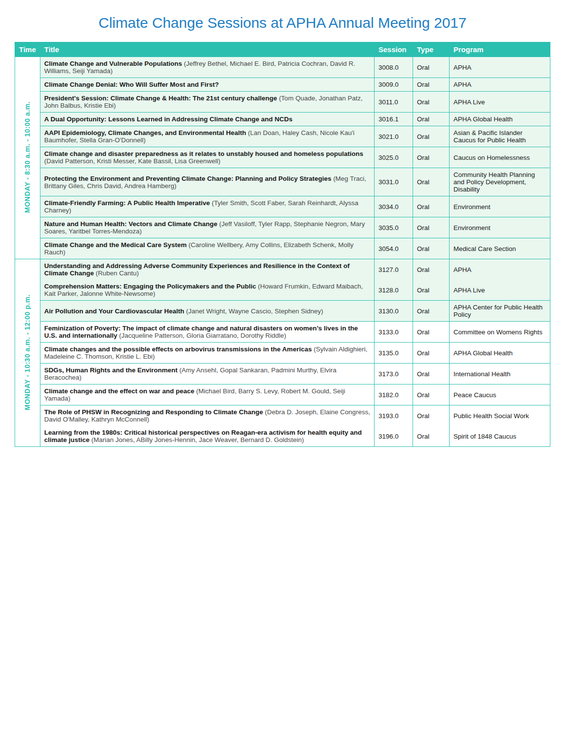Climate Change Sessions at APHA Annual Meeting 2017
| Time | Title | Session | Type | Program |
| --- | --- | --- | --- | --- |
| MONDAY - 8:30 a.m. - 10:00 a.m. | Climate Change and Vulnerable Populations (Jeffrey Bethel, Michael E. Bird, Patricia Cochran, David R. Williams, Seiji Yamada) | 3008.0 | Oral | APHA |
| Climate Change Denial: Who Will Suffer Most and First? | 3009.0 | Oral | APHA |
| President's Session: Climate Change & Health: The 21st century challenge (Tom Quade, Jonathan Patz, John Balbus, Kristie Ebi) | 3011.0 | Oral | APHA Live |
| A Dual Opportunity: Lessons Learned in Addressing Climate Change and NCDs | 3016.1 | Oral | APHA Global Health |
| AAPI Epidemiology, Climate Changes, and Environmental Health (Lan Doan, Haley Cash, Nicole Kau'i Baumhofer, Stella Gran-O'Donnell) | 3021.0 | Oral | Asian & Pacific Islander Caucus for Public Health |
| Climate change and disaster preparedness as it relates to unstably housed and homeless populations (David Patterson, Kristi Messer, Kate Bassil, Lisa Greenwell) | 3025.0 | Oral | Caucus on Homelessness |
| Protecting the Environment and Preventing Climate Change: Planning and Policy Strategies (Meg Traci, Brittany Giles, Chris David, Andrea Hamberg) | 3031.0 | Oral | Community Health Planning and Policy Development, Disability |
| Climate-Friendly Farming: A Public Health Imperative (Tyler Smith, Scott Faber, Sarah Reinhardt, Alyssa Charney) | 3034.0 | Oral | Environment |
| Nature and Human Health: Vectors and Climate Change (Jeff Vasiloff, Tyler Rapp, Stephanie Negron, Mary Soares, Yaritbel Torres-Mendoza) | 3035.0 | Oral | Environment |
| Climate Change and the Medical Care System (Caroline Wellbery, Amy Collins, Elizabeth Schenk, Molly Rauch) | 3054.0 | Oral | Medical Care Section |
| MONDAY - 10:30 a.m. - 12:00 p.m. | Understanding and Addressing Adverse Community Experiences and Resilience in the Context of Climate Change (Ruben Cantu) | 3127.0 | Oral | APHA |
| Comprehension Matters: Engaging the Policymakers and the Public (Howard Frumkin, Edward Maibach, Kait Parker, Jalonne White-Newsome) | 3128.0 | Oral | APHA Live |
| Air Pollution and Your Cardiovascular Health (Janet Wright, Wayne Cascio, Stephen Sidney) | 3130.0 | Oral | APHA Center for Public Health Policy |
| Feminization of Poverty: The impact of climate change and natural disasters on women’s lives in the U.S. and internationally (Jacqueline Patterson, Gloria Giarratano, Dorothy Riddle) | 3133.0 | Oral | Committee on Womens Rights |
| Climate changes and the possible effects on arbovirus transmissions in the Americas (Sylvain Aldighieri, Madeleine C. Thomson, Kristie L. Ebi) | 3135.0 | Oral | APHA Global Health |
| SDGs, Human Rights and the Environment (Amy Ansehl, Gopal Sankaran, Padmini Murthy, Elvira Beracochea) | 3173.0 | Oral | International Health |
| Climate change and the effect on war and peace (Michael Bird, Barry S. Levy, Robert M. Gould, Seiji Yamada) | 3182.0 | Oral | Peace Caucus |
| The Role of PHSW in Recognizing and Responding to Climate Change (Debra D. Joseph, Elaine Congress, David O'Malley, Kathryn McConnell) | 3193.0 | Oral | Public Health Social Work |
| Learning from the 1980s: Critical historical perspectives on Reagan-era activism for health equity and climate justice (Marian Jones, ABilly Jones-Hennin, Jace Weaver, Bernard D. Goldstein) | 3196.0 | Oral | Spirit of 1848 Caucus |